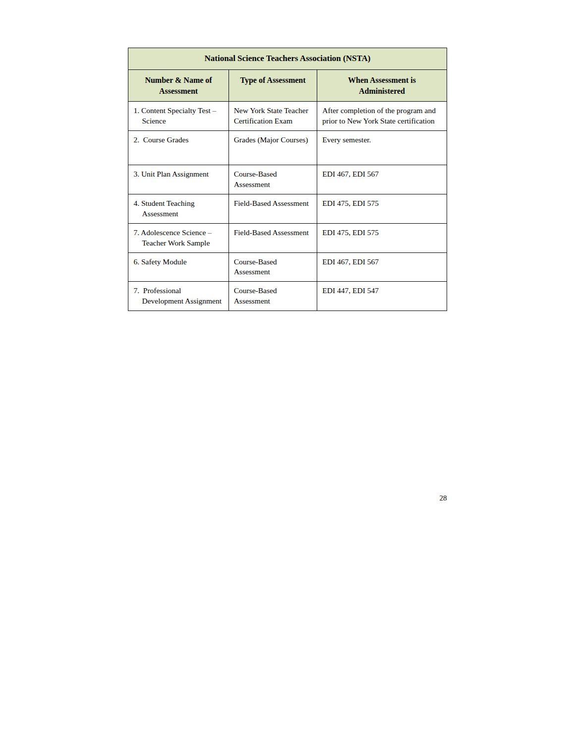| National Science Teachers Association (NSTA) |
| --- |
| Number & Name of Assessment | Type of Assessment | When Assessment is Administered |
| 1. Content Specialty Test – Science | New York State Teacher Certification Exam | After completion of the program and prior to New York State certification |
| 2. Course Grades | Grades (Major Courses) | Every semester. |
| 3. Unit Plan Assignment | Course-Based Assessment | EDI 467, EDI 567 |
| 4. Student Teaching Assessment | Field-Based Assessment | EDI 475, EDI 575 |
| 7. Adolescence Science – Teacher Work Sample | Field-Based Assessment | EDI 475, EDI 575 |
| 6. Safety Module | Course-Based Assessment | EDI 467, EDI 567 |
| 7. Professional Development Assignment | Course-Based Assessment | EDI 447, EDI 547 |
28